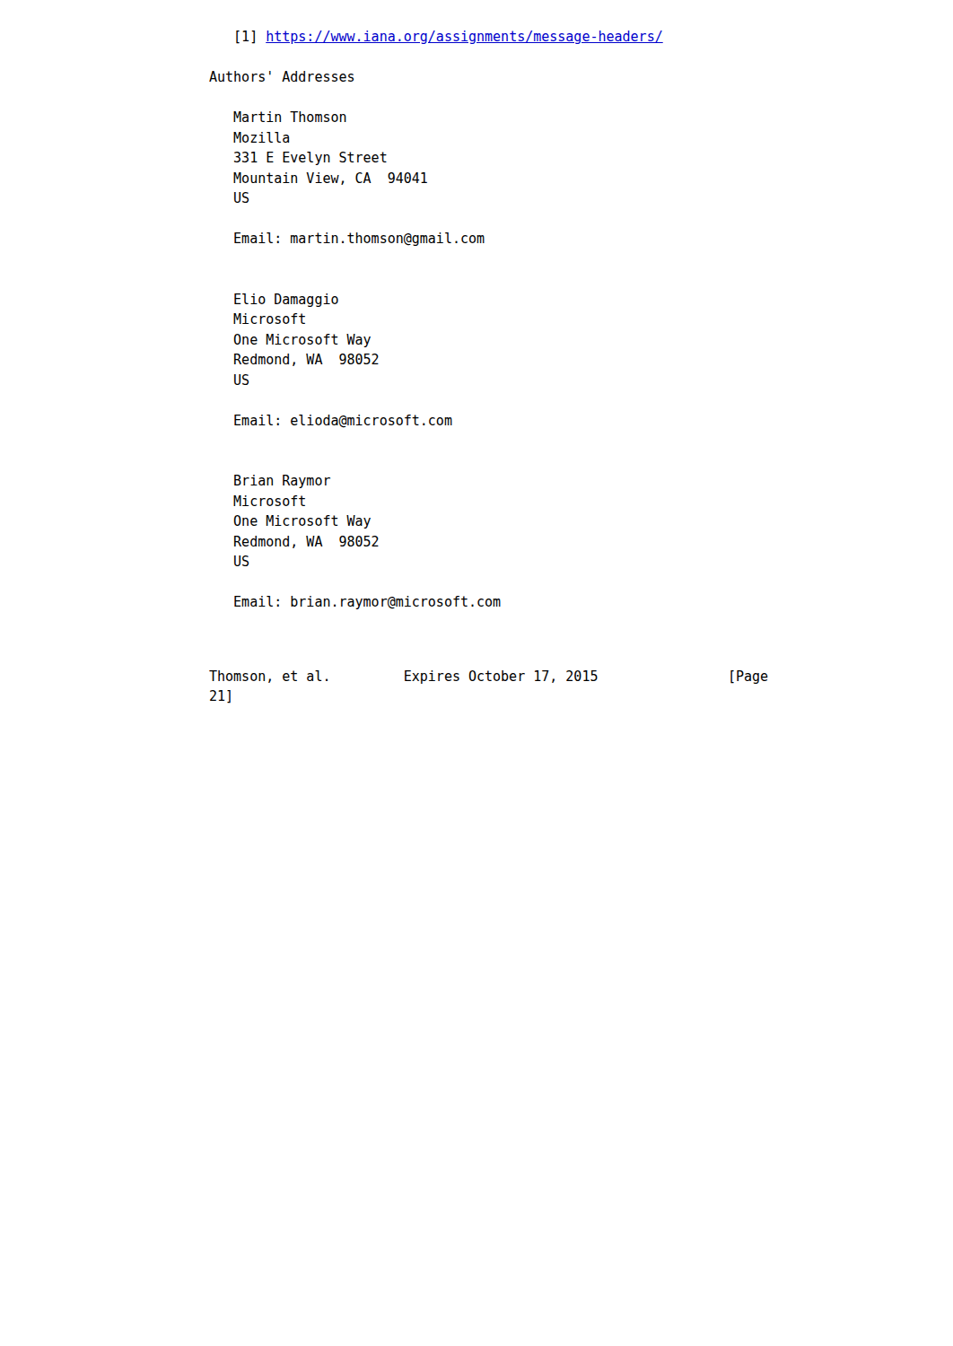[1] https://www.iana.org/assignments/message-headers/

Authors' Addresses

   Martin Thomson
   Mozilla
   331 E Evelyn Street
   Mountain View, CA  94041
   US

   Email: martin.thomson@gmail.com


   Elio Damaggio
   Microsoft
   One Microsoft Way
   Redmond, WA  98052
   US

   Email: elioda@microsoft.com


   Brian Raymor
   Microsoft
   One Microsoft Way
   Redmond, WA  98052
   US

   Email: brian.raymor@microsoft.com
Thomson, et al.         Expires October 17, 2015                [Page 21]